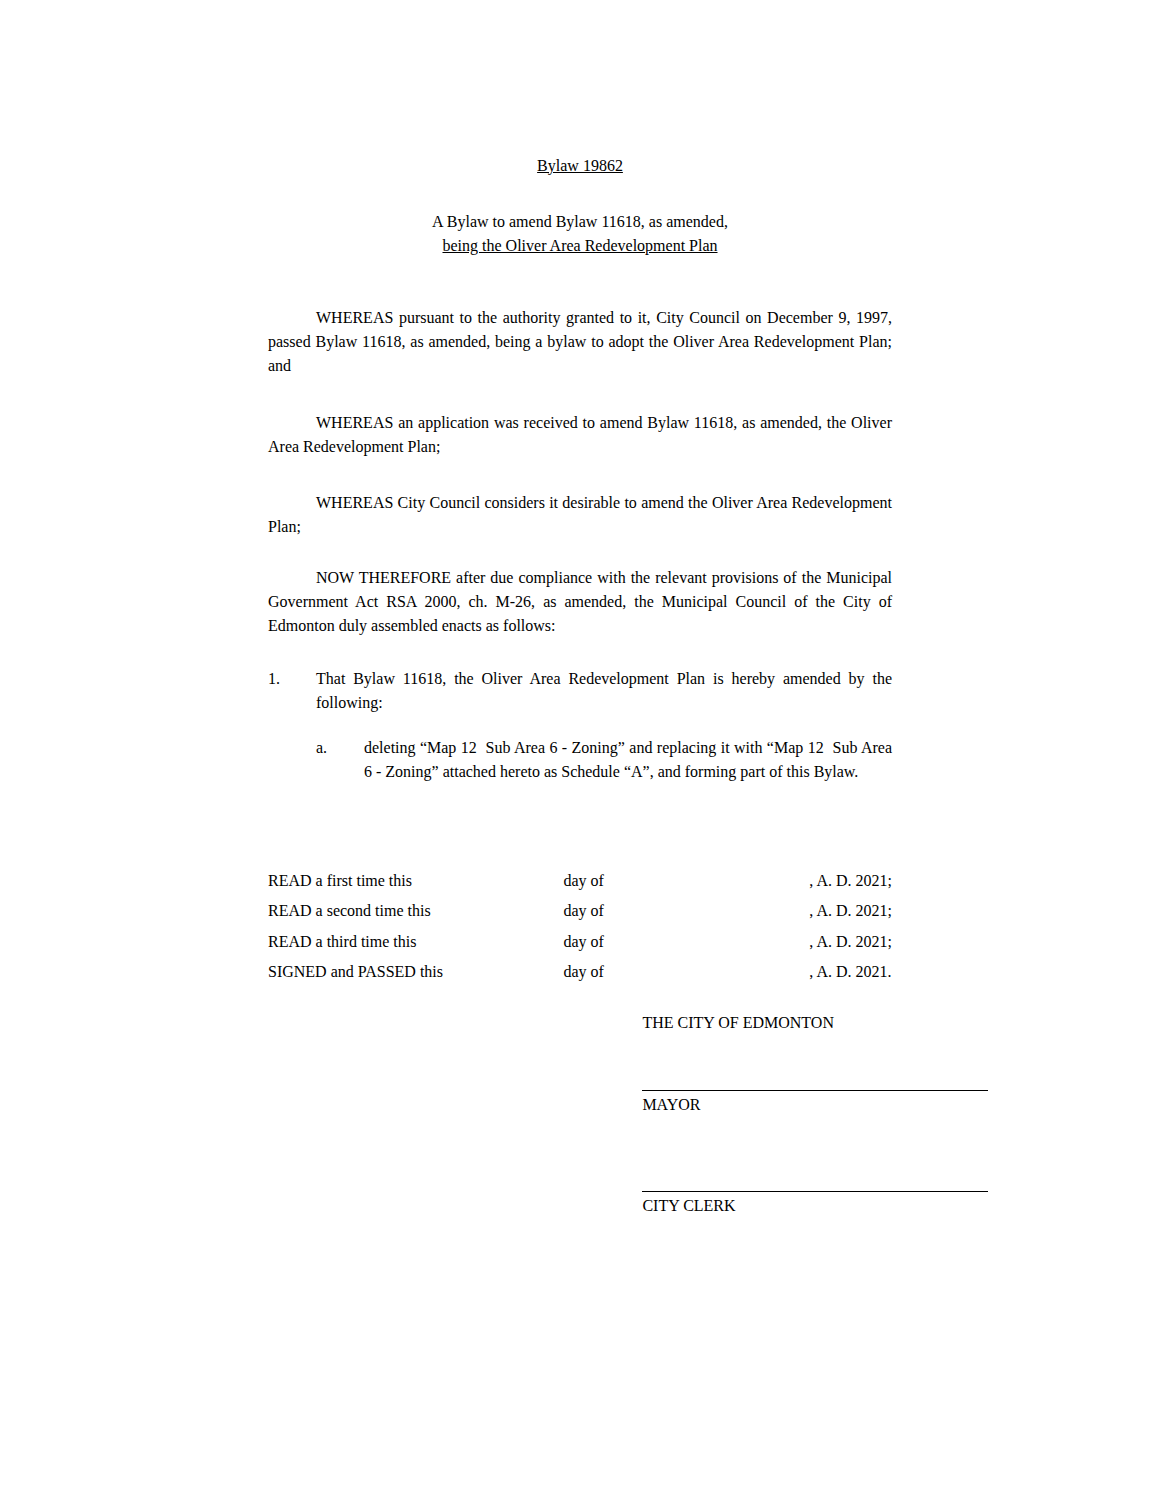Bylaw 19862
A Bylaw to amend Bylaw 11618, as amended,
being the Oliver Area Redevelopment Plan
WHEREAS pursuant to the authority granted to it, City Council on December 9, 1997, passed Bylaw 11618, as amended, being a bylaw to adopt the Oliver Area Redevelopment Plan; and
WHEREAS an application was received to amend Bylaw 11618, as amended, the Oliver Area Redevelopment Plan;
WHEREAS City Council considers it desirable to amend the Oliver Area Redevelopment Plan;
NOW THEREFORE after due compliance with the relevant provisions of the Municipal Government Act RSA 2000, ch. M-26, as amended, the Municipal Council of the City of Edmonton duly assembled enacts as follows:
1.
That Bylaw 11618, the Oliver Area Redevelopment Plan is hereby amended by the following:
a.
deleting “Map 12 Sub Area 6 - Zoning” and replacing it with “Map 12 Sub Area 6 - Zoning” attached hereto as Schedule “A”, and forming part of this Bylaw.
| READ a first time this | day of | , A. D. 2021; |
| READ a second time this | day of | , A. D. 2021; |
| READ a third time this | day of | , A. D. 2021; |
| SIGNED and PASSED this | day of | , A. D. 2021. |
THE CITY OF EDMONTON
MAYOR
CITY CLERK